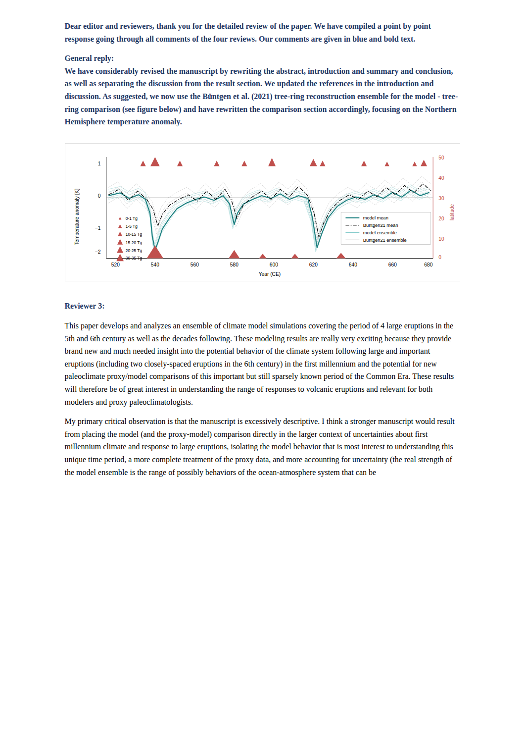Dear editor and reviewers, thank you for the detailed review of the paper. We have compiled a point by point response going through all comments of the four reviews. Our comments are given in blue and bold text.
General reply:
We have considerably revised the manuscript by rewriting the abstract, introduction and summary and conclusion, as well as separating the discussion from the result section. We updated the references in the introduction and discussion. As suggested, we now use the Büntgen et al. (2021) tree-ring reconstruction ensemble for the model - tree-ring comparison (see figure below) and have rewritten the comparison section accordingly, focusing on the Northern Hemisphere temperature anomaly.
1 0 −1 −2 Temperature anomaly [K] 50 40 30 20 10 0 latitude 520 540 560 580 600 620 640 660 680 Year (CE) 0-1 Tg 1-5 Tg 10-15 Tg 15-20 Tg 20-25 Tg 30-35 Tg model mean Buntgen21 mean model ensemble Buntgen21 ensemble
Reviewer 3:
This paper develops and analyzes an ensemble of climate model simulations covering the period of 4 large eruptions in the 5th and 6th century as well as the decades following. These modeling results are really very exciting because they provide brand new and much needed insight into the potential behavior of the climate system following large and important eruptions (including two closely-spaced eruptions in the 6th century) in the first millennium and the potential for new paleoclimate proxy/model comparisons of this important but still sparsely known period of the Common Era. These results will therefore be of great interest in understanding the range of responses to volcanic eruptions and relevant for both modelers and proxy paleoclimatologists.
My primary critical observation is that the manuscript is excessively descriptive. I think a stronger manuscript would result from placing the model (and the proxy-model) comparison directly in the larger context of uncertainties about first millennium climate and response to large eruptions, isolating the model behavior that is most interest to understanding this unique time period, a more complete treatment of the proxy data, and more accounting for uncertainty (the real strength of the model ensemble is the range of possibly behaviors of the ocean-atmosphere system that can be